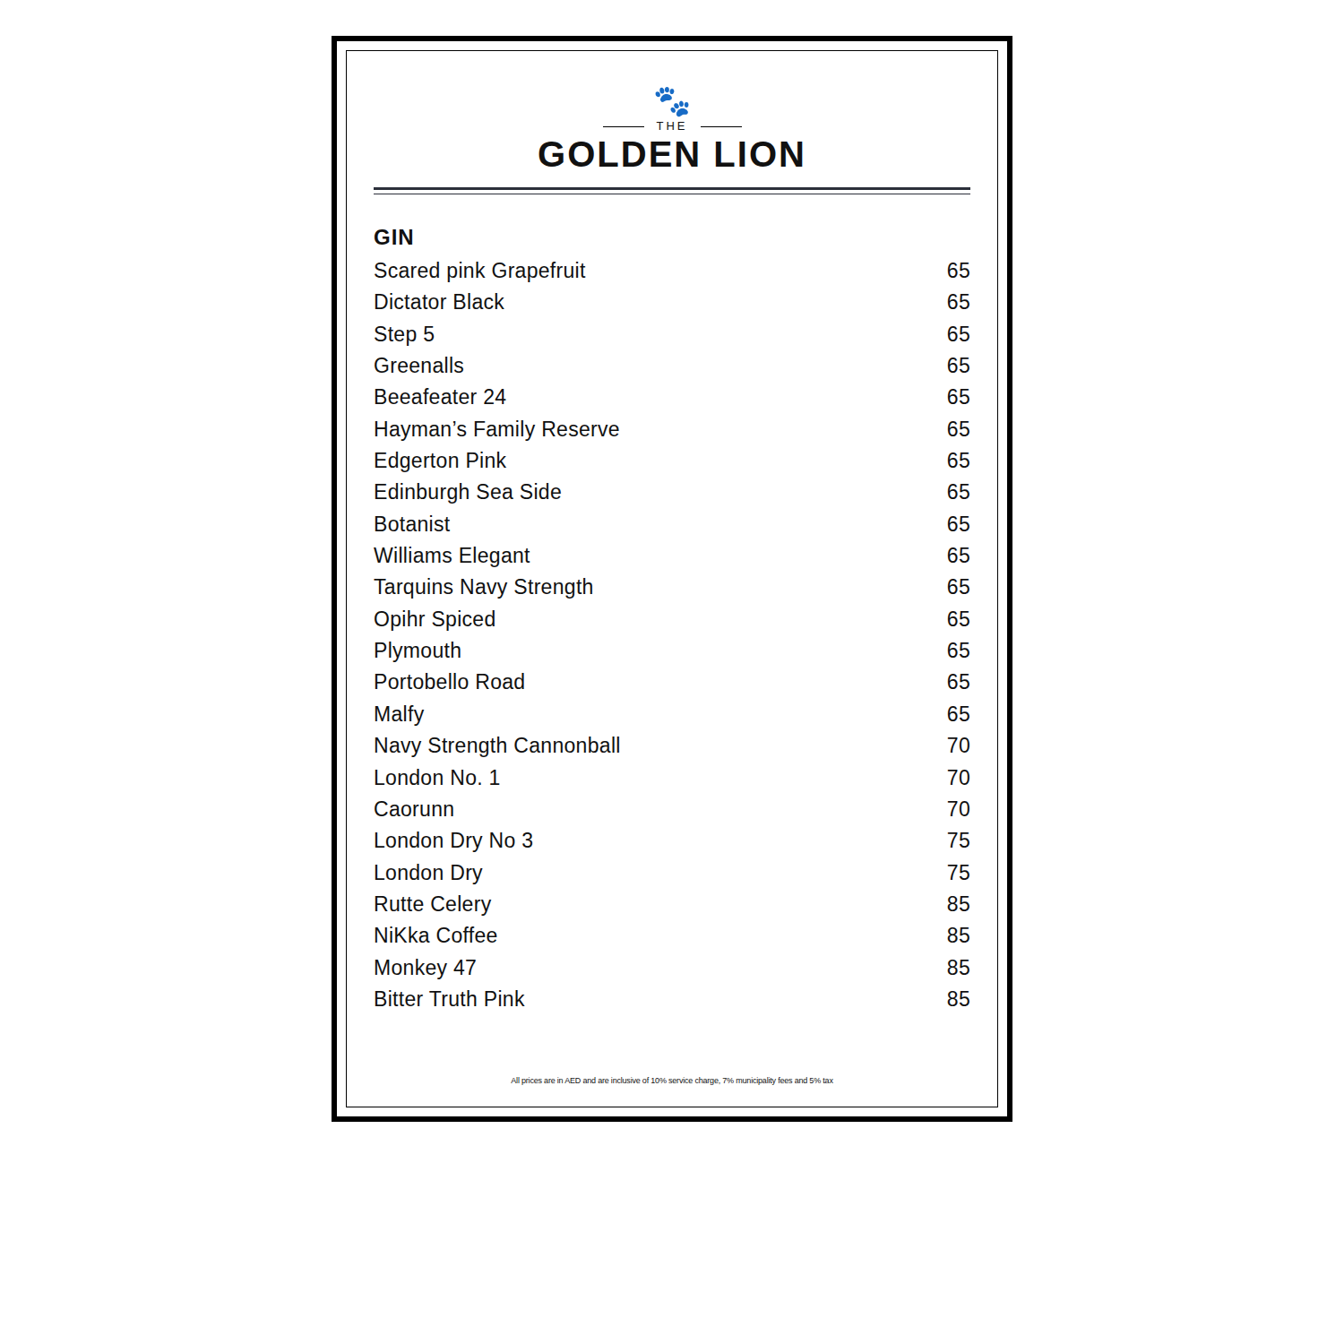🐾
THE
GOLDEN LION
GIN
Scared pink Grapefruit 65
Dictator Black 65
Step 565
Greenalls 65
Beeafeater 2465
Hayman’s Family Reserve 65
Edgerton Pink 65
Edinburgh Sea Side 65
Botanist 65
Williams Elegant 65
Tarquins Navy Strength 65
Opihr Spiced 65
Plymouth 65
Portobello Road 65
Malfy 65
Navy Strength Cannonball 70
London No. 170
Caorunn 70
London Dry No 375
London Dry 75
Rutte Celery 85
NiKka Coffee 85
Monkey 4785
Bitter Truth Pink 85
All prices are in AED and are inclusive of 10% service charge, 7% municipality fees and 5% tax